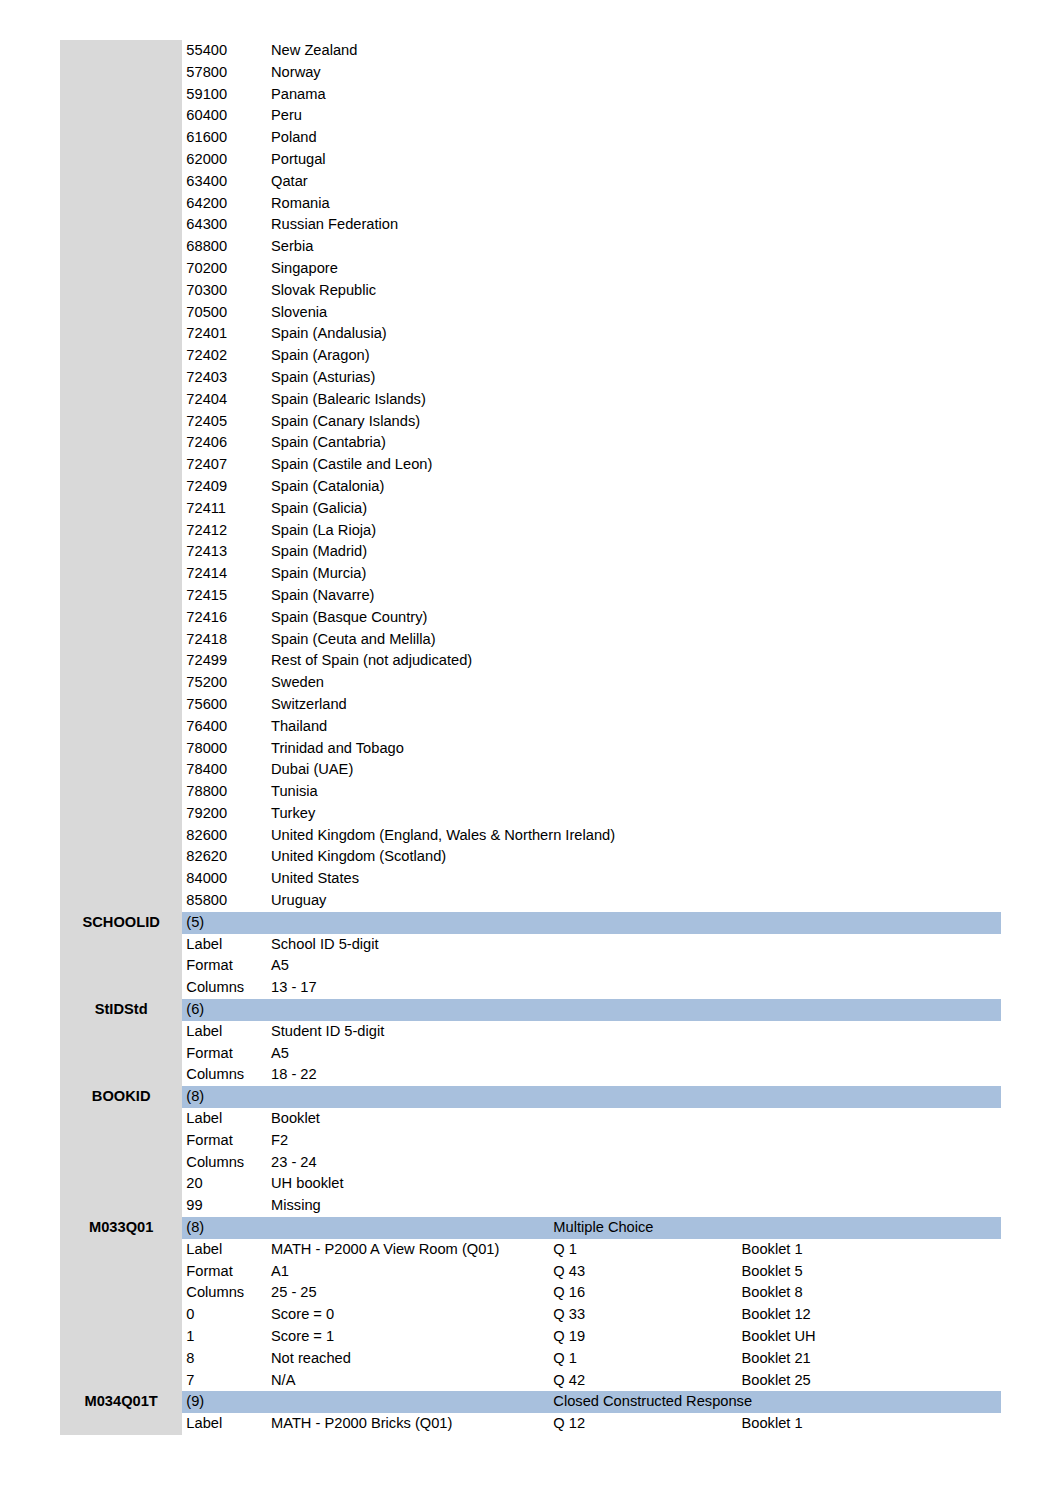| | 55400 | New Zealand |
| | 57800 | Norway |
| | 59100 | Panama |
| | 60400 | Peru |
| | 61600 | Poland |
| | 62000 | Portugal |
| | 63400 | Qatar |
| | 64200 | Romania |
| | 64300 | Russian Federation |
| | 68800 | Serbia |
| | 70200 | Singapore |
| | 70300 | Slovak Republic |
| | 70500 | Slovenia |
| | 72401 | Spain (Andalusia) |
| | 72402 | Spain (Aragon) |
| | 72403 | Spain (Asturias) |
| | 72404 | Spain (Balearic Islands) |
| | 72405 | Spain (Canary Islands) |
| | 72406 | Spain (Cantabria) |
| | 72407 | Spain (Castile and Leon) |
| | 72409 | Spain (Catalonia) |
| | 72411 | Spain (Galicia) |
| | 72412 | Spain (La Rioja) |
| | 72413 | Spain (Madrid) |
| | 72414 | Spain (Murcia) |
| | 72415 | Spain (Navarre) |
| | 72416 | Spain (Basque Country) |
| | 72418 | Spain (Ceuta and Melilla) |
| | 72499 | Rest of Spain (not adjudicated) |
| | 75200 | Sweden |
| | 75600 | Switzerland |
| | 76400 | Thailand |
| | 78000 | Trinidad and Tobago |
| | 78400 | Dubai (UAE) |
| | 78800 | Tunisia |
| | 79200 | Turkey |
| | 82600 | United Kingdom (England, Wales & Northern Ireland) |
| | 82620 | United Kingdom (Scotland) |
| | 84000 | United States |
| | 85800 | Uruguay |
| SCHOOLID | (5) | | | |
| | Label | School ID 5-digit |
| | Format | A5 |
| | Columns | 13 - 17 |
| StIDStd | (6) | | | |
| | Label | Student ID 5-digit |
| | Format | A5 |
| | Columns | 18 - 22 |
| BOOKID | (8) | | | |
| | Label | Booklet |
| | Format | F2 |
| | Columns | 23 - 24 |
| | 20 | UH booklet |
| | 99 | Missing |
| M033Q01 | (8) | | Multiple Choice | |
| | Label | MATH - P2000 A View Room (Q01) | Q 1 | Booklet 1 |
| | Format | A1 | Q 43 | Booklet 5 |
| | Columns | 25 - 25 | Q 16 | Booklet 8 |
| | 0 | Score = 0 | Q 33 | Booklet 12 |
| | 1 | Score = 1 | Q 19 | Booklet UH |
| | 8 | Not reached | Q 1 | Booklet 21 |
| | 7 | N/A | Q 42 | Booklet 25 |
| M034Q01T | (9) | | Closed Constructed Response |
| | Label | MATH - P2000 Bricks (Q01) | Q 12 | Booklet 1 |